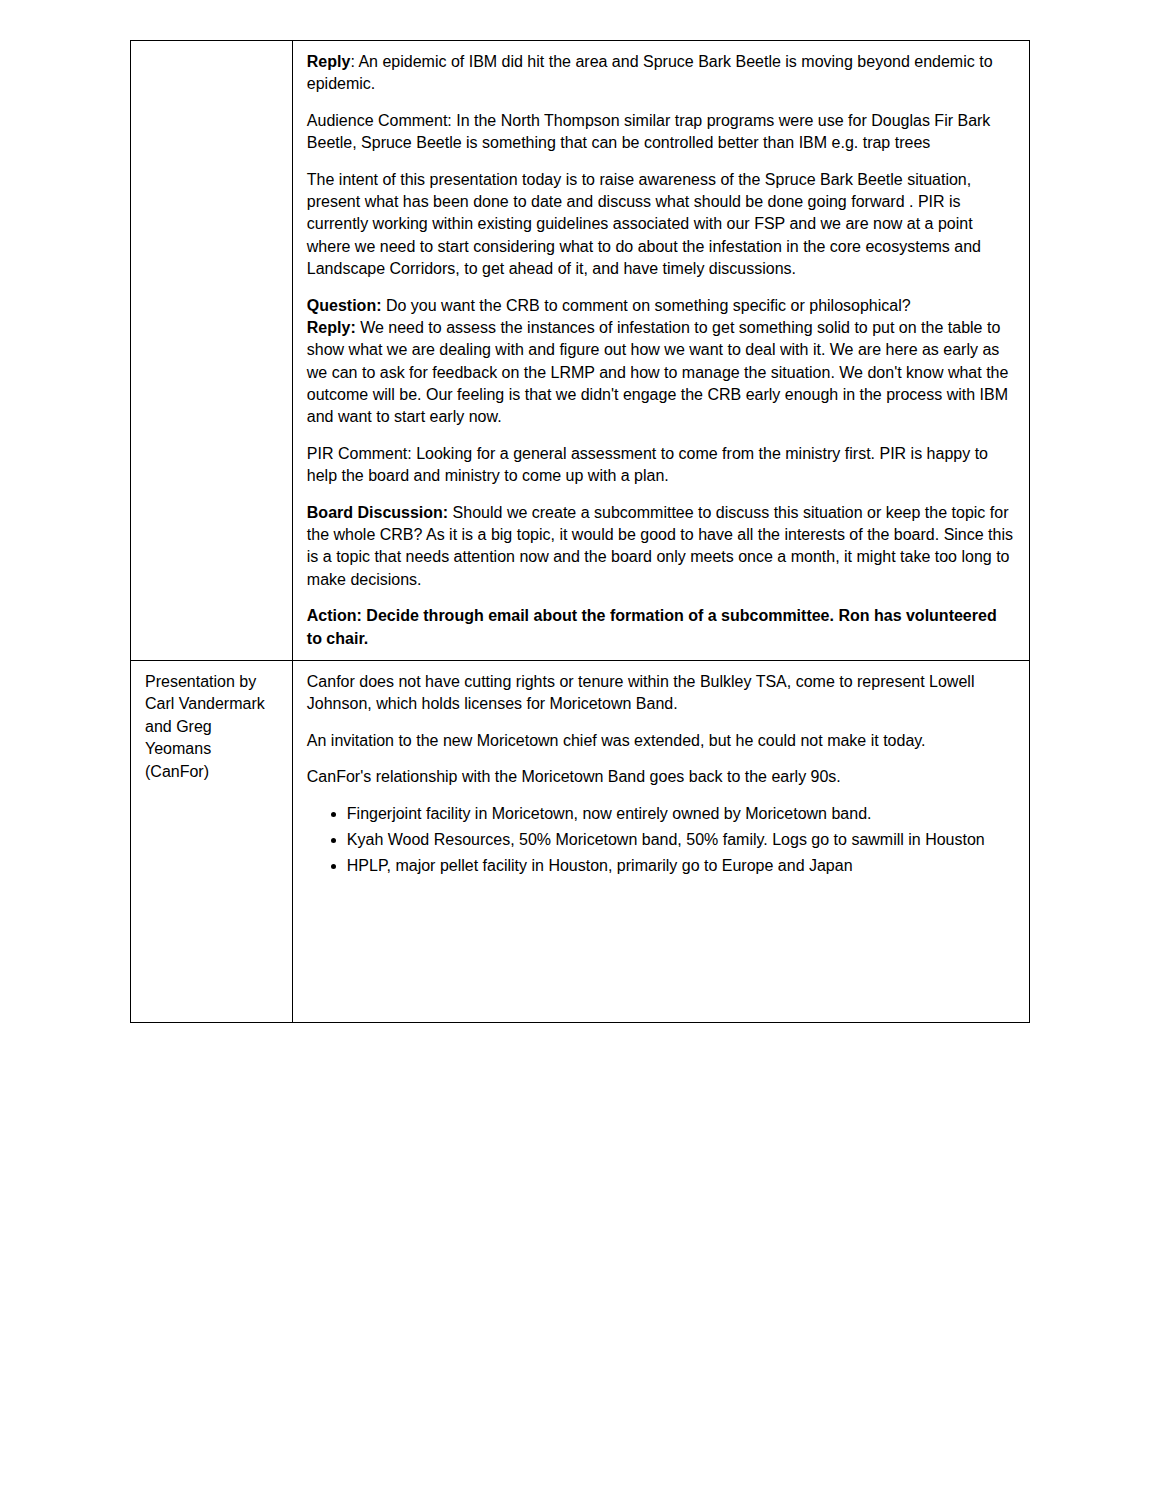| | Reply : An epidemic of IBM did hit the area and Spruce Bark Beetle is moving beyond endemic to epidemic. Audience Comment: In the North Thompson similar trap programs were use for Douglas Fir Bark Beetle, Spruce Beetle is something that can be controlled better than IBM e.g. trap trees The intent of this presentation today is to raise awareness of the Spruce Bark Beetle situation, present what has been done to date and discuss what should be done going forward . PIR is currently working within existing guidelines associated with our FSP and we are now at a point where we need to start considering what to do about the infestation in the core ecosystems and Landscape Corridors, to get ahead of it, and have timely discussions. Question: Do you want the CRB to comment on something specific or philosophical? Reply: We need to assess the instances of infestation to get something solid to put on the table to show what we are dealing with and figure out how we want to deal with it. We are here as early as we can to ask for feedback on the LRMP and how to manage the situation. We don't know what the outcome will be. Our feeling is that we didn't engage the CRB early enough in the process with IBM and want to start early now. PIR Comment: Looking for a general assessment to come from the ministry first. PIR is happy to help the board and ministry to come up with a plan. Board Discussion: Should we create a subcommittee to discuss this situation or keep the topic for the whole CRB? As it is a big topic, it would be good to have all the interests of the board. Since this is a topic that needs attention now and the board only meets once a month, it might take too long to make decisions. Action: Decide through email about the formation of a subcommittee. Ron has volunteered to chair. |
| Presentation by Carl Vandermark and Greg Yeomans (CanFor) | Canfor does not have cutting rights or tenure within the Bulkley TSA, come to represent Lowell Johnson, which holds licenses for Moricetown Band. An invitation to the new Moricetown chief was extended, but he could not make it today. CanFor's relationship with the Moricetown Band goes back to the early 90s. Fingerjoint facility in Moricetown, now entirely owned by Moricetown band. Kyah Wood Resources, 50% Moricetown band, 50% family. Logs go to sawmill in Houston HPLP, major pellet facility in Houston, primarily go to Europe and Japan |